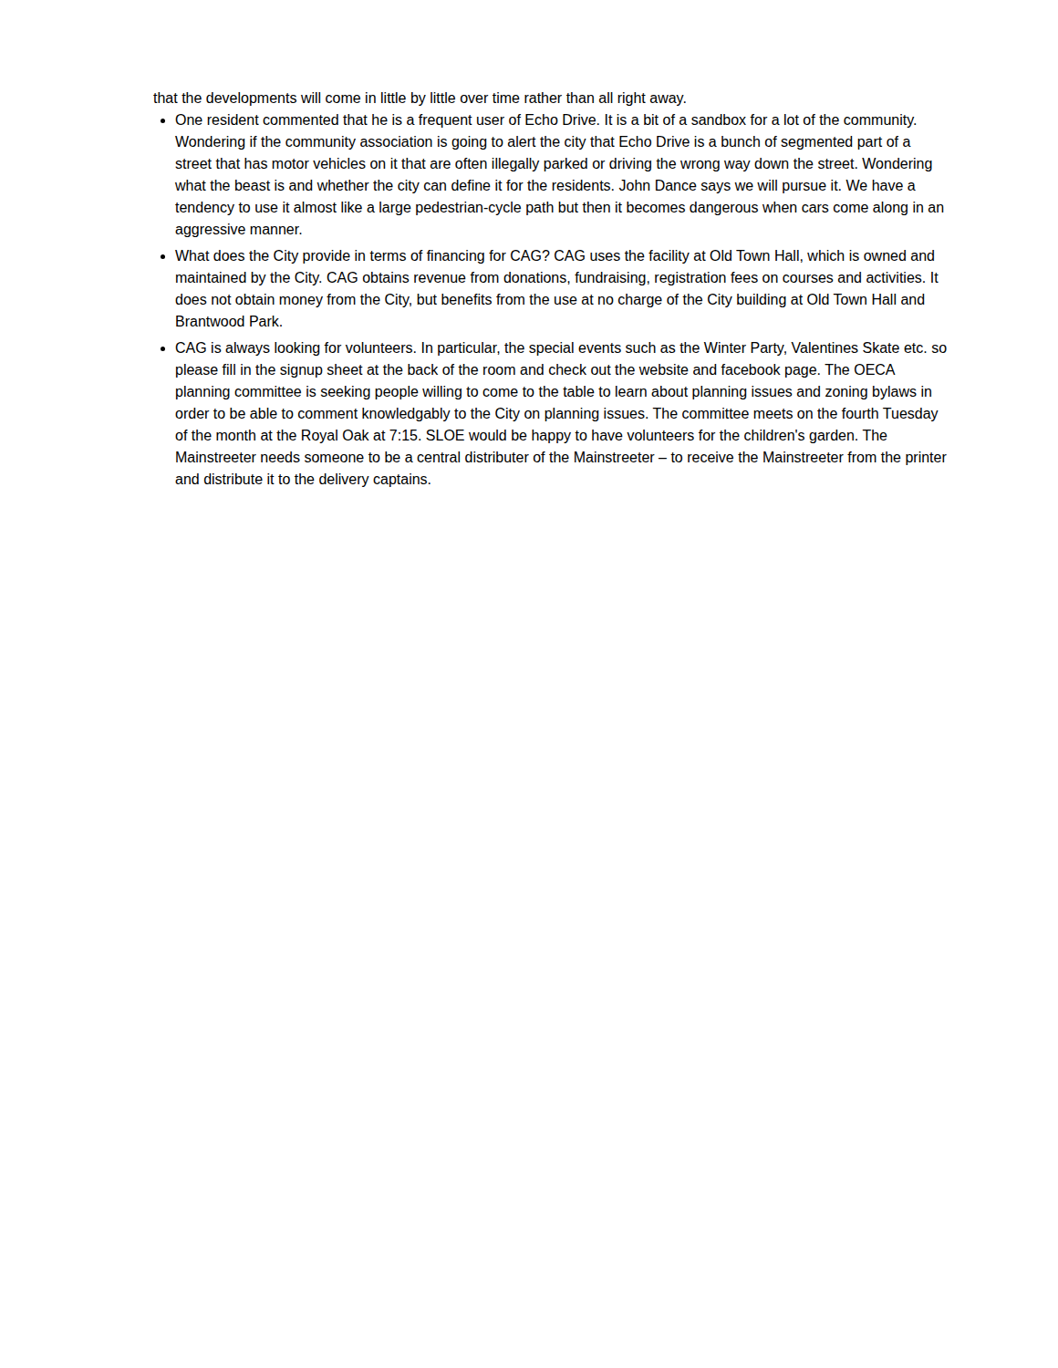that the developments will come in little by little over time rather than all right away.
One resident commented that he is a frequent user of Echo Drive. It is a bit of a sandbox for a lot of the community. Wondering if the community association is going to alert the city that Echo Drive is a bunch of segmented part of a street that has motor vehicles on it that are often illegally parked or driving the wrong way down the street. Wondering what the beast is and whether the city can define it for the residents. John Dance says we will pursue it. We have a tendency to use it almost like a large pedestrian-cycle path but then it becomes dangerous when cars come along in an aggressive manner.
What does the City provide in terms of financing for CAG? CAG uses the facility at Old Town Hall, which is owned and maintained by the City. CAG obtains revenue from donations, fundraising, registration fees on courses and activities. It does not obtain money from the City, but benefits from the use at no charge of the City building at Old Town Hall and Brantwood Park.
CAG is always looking for volunteers. In particular, the special events such as the Winter Party, Valentines Skate etc. so please fill in the signup sheet at the back of the room and check out the website and facebook page. The OECA planning committee is seeking people willing to come to the table to learn about planning issues and zoning bylaws in order to be able to comment knowledgably to the City on planning issues. The committee meets on the fourth Tuesday of the month at the Royal Oak at 7:15. SLOE would be happy to have volunteers for the children's garden. The Mainstreeter needs someone to be a central distributer of the Mainstreeter – to receive the Mainstreeter from the printer and distribute it to the delivery captains.